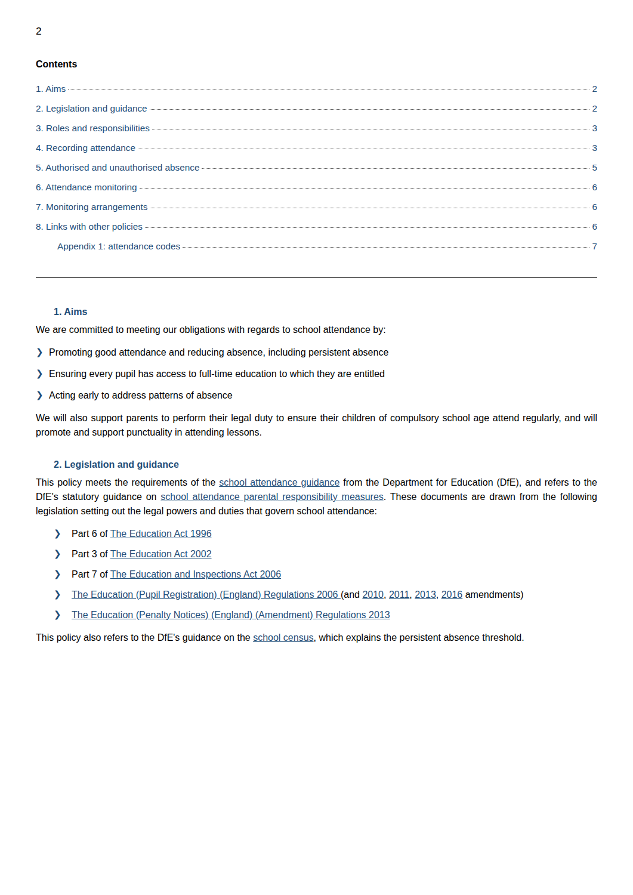2
Contents
1. Aims 2
2. Legislation and guidance 2
3. Roles and responsibilities 3
4. Recording attendance 3
5. Authorised and unauthorised absence 5
6. Attendance monitoring 6
7. Monitoring arrangements 6
8. Links with other policies 6
Appendix 1: attendance codes 7
1. Aims
We are committed to meeting our obligations with regards to school attendance by:
Promoting good attendance and reducing absence, including persistent absence
Ensuring every pupil has access to full-time education to which they are entitled
Acting early to address patterns of absence
We will also support parents to perform their legal duty to ensure their children of compulsory school age attend regularly, and will promote and support punctuality in attending lessons.
2. Legislation and guidance
This policy meets the requirements of the school attendance guidance from the Department for Education (DfE), and refers to the DfE's statutory guidance on school attendance parental responsibility measures. These documents are drawn from the following legislation setting out the legal powers and duties that govern school attendance:
Part 6 of The Education Act 1996
Part 3 of The Education Act 2002
Part 7 of The Education and Inspections Act 2006
The Education (Pupil Registration) (England) Regulations 2006 (and 2010, 2011, 2013, 2016 amendments)
The Education (Penalty Notices) (England) (Amendment) Regulations 2013
This policy also refers to the DfE's guidance on the school census, which explains the persistent absence threshold.